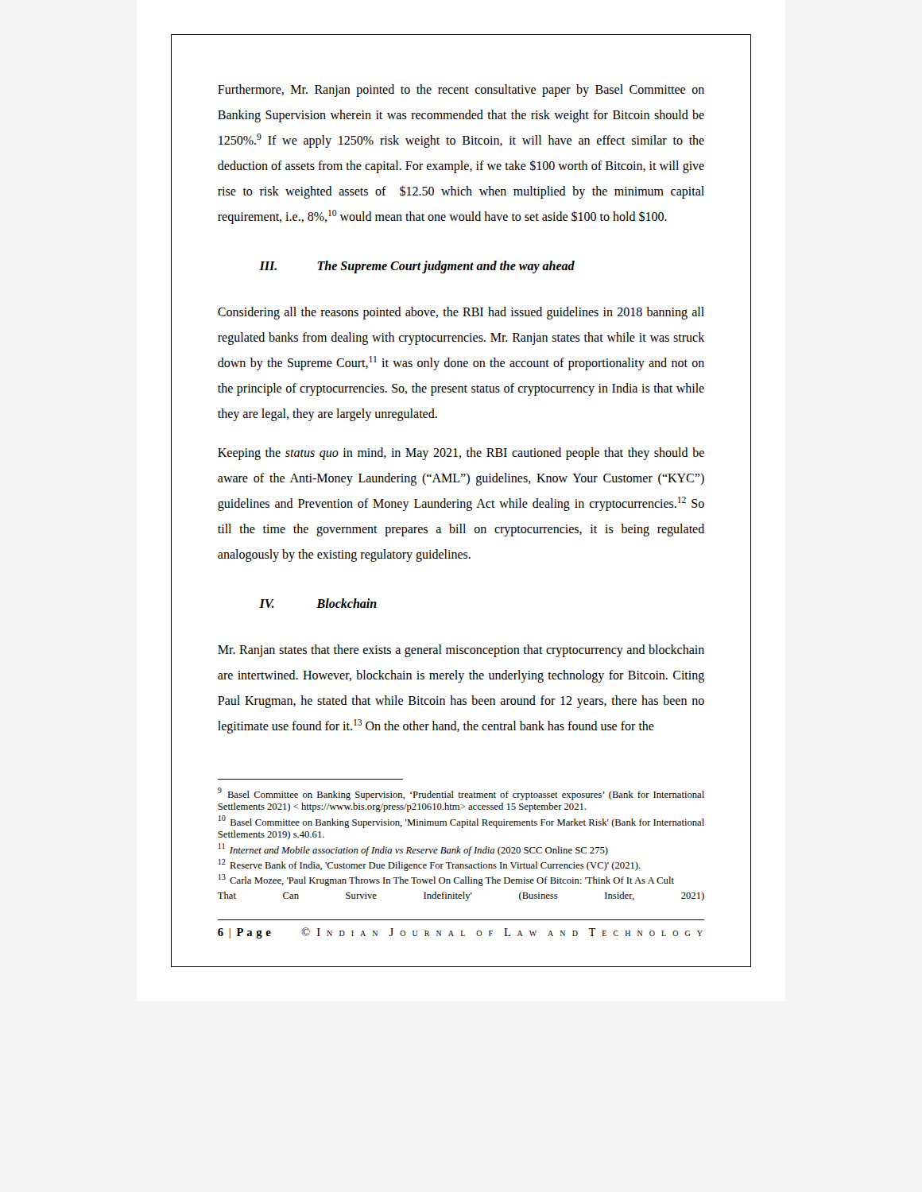Furthermore, Mr. Ranjan pointed to the recent consultative paper by Basel Committee on Banking Supervision wherein it was recommended that the risk weight for Bitcoin should be 1250%.9 If we apply 1250% risk weight to Bitcoin, it will have an effect similar to the deduction of assets from the capital. For example, if we take $100 worth of Bitcoin, it will give rise to risk weighted assets of $12.50 which when multiplied by the minimum capital requirement, i.e., 8%,10 would mean that one would have to set aside $100 to hold $100.
III. The Supreme Court judgment and the way ahead
Considering all the reasons pointed above, the RBI had issued guidelines in 2018 banning all regulated banks from dealing with cryptocurrencies. Mr. Ranjan states that while it was struck down by the Supreme Court,11 it was only done on the account of proportionality and not on the principle of cryptocurrencies. So, the present status of cryptocurrency in India is that while they are legal, they are largely unregulated.
Keeping the status quo in mind, in May 2021, the RBI cautioned people that they should be aware of the Anti-Money Laundering (“AML”) guidelines, Know Your Customer (“KYC”) guidelines and Prevention of Money Laundering Act while dealing in cryptocurrencies.12 So till the time the government prepares a bill on cryptocurrencies, it is being regulated analogously by the existing regulatory guidelines.
IV. Blockchain
Mr. Ranjan states that there exists a general misconception that cryptocurrency and blockchain are intertwined. However, blockchain is merely the underlying technology for Bitcoin. Citing Paul Krugman, he stated that while Bitcoin has been around for 12 years, there has been no legitimate use found for it.13 On the other hand, the central bank has found use for the
9 Basel Committee on Banking Supervision, ‘Prudential treatment of cryptoasset exposures’ (Bank for International Settlements 2021) < https://www.bis.org/press/p210610.htm> accessed 15 September 2021.
10 Basel Committee on Banking Supervision, 'Minimum Capital Requirements For Market Risk' (Bank for International Settlements 2019) s.40.61.
11 Internet and Mobile association of India vs Reserve Bank of India (2020 SCC Online SC 275)
12 Reserve Bank of India, 'Customer Due Diligence For Transactions In Virtual Currencies (VC)' (2021).
13 Carla Mozee, 'Paul Krugman Throws In The Towel On Calling The Demise Of Bitcoin: 'Think Of It As A Cult
That Can Survive Indefinitely'(Business Insider, 2021)
6 | P a g e
© I n d i a n J o u r n a l o f L a w a n d T e c h n o l o g y